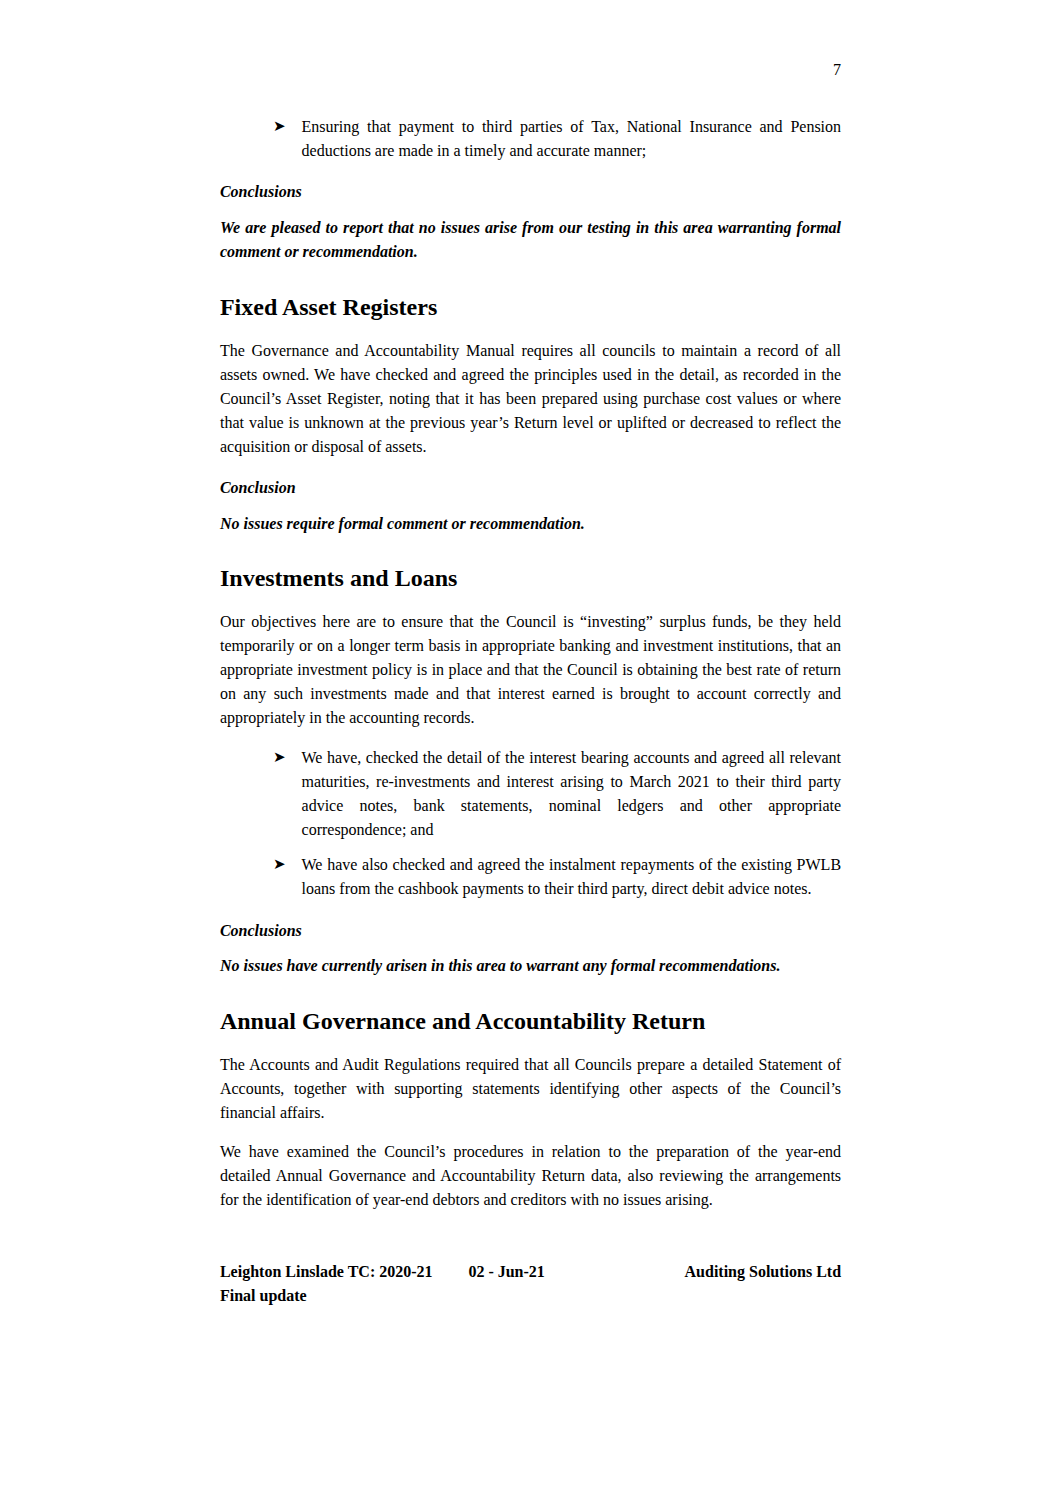7
Ensuring that payment to third parties of Tax, National Insurance and Pension deductions are made in a timely and accurate manner;
Conclusions
We are pleased to report that no issues arise from our testing in this area warranting formal comment or recommendation.
Fixed Asset Registers
The Governance and Accountability Manual requires all councils to maintain a record of all assets owned. We have checked and agreed the principles used in the detail, as recorded in the Council’s Asset Register, noting that it has been prepared using purchase cost values or where that value is unknown at the previous year’s Return level or uplifted or decreased to reflect the acquisition or disposal of assets.
Conclusion
No issues require formal comment or recommendation.
Investments and Loans
Our objectives here are to ensure that the Council is “investing” surplus funds, be they held temporarily or on a longer term basis in appropriate banking and investment institutions, that an appropriate investment policy is in place and that the Council is obtaining the best rate of return on any such investments made and that interest earned is brought to account correctly and appropriately in the accounting records.
We have, checked the detail of the interest bearing accounts and agreed all relevant maturities, re-investments and interest arising to March 2021 to their third party advice notes, bank statements, nominal ledgers and other appropriate correspondence; and
We have also checked and agreed the instalment repayments of the existing PWLB loans from the cashbook payments to their third party, direct debit advice notes.
Conclusions
No issues have currently arisen in this area to warrant any formal recommendations.
Annual Governance and Accountability Return
The Accounts and Audit Regulations required that all Councils prepare a detailed Statement of Accounts, together with supporting statements identifying other aspects of the Council’s financial affairs.
We have examined the Council’s procedures in relation to the preparation of the year-end detailed Annual Governance and Accountability Return data, also reviewing the arrangements for the identification of year-end debtors and creditors with no issues arising.
Leighton Linslade TC: 2020-21 Final update
02 - Jun-21
Auditing Solutions Ltd